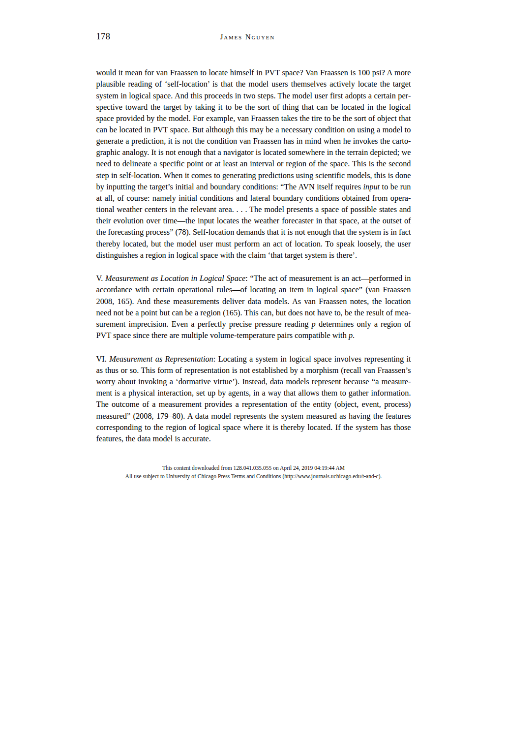178 James Nguyen
would it mean for van Fraassen to locate himself in PVT space? Van Fraassen is 100 psi? A more plausible reading of ‘self-location’ is that the model users themselves actively locate the target system in logical space. And this proceeds in two steps. The model user first adopts a certain perspective toward the target by taking it to be the sort of thing that can be located in the logical space provided by the model. For example, van Fraassen takes the tire to be the sort of object that can be located in PVT space. But although this may be a necessary condition on using a model to generate a prediction, it is not the condition van Fraassen has in mind when he invokes the cartographic analogy. It is not enough that a navigator is located somewhere in the terrain depicted; we need to delineate a specific point or at least an interval or region of the space. This is the second step in self-location. When it comes to generating predictions using scientific models, this is done by inputting the target’s initial and boundary conditions: “The AVN itself requires input to be run at all, of course: namely initial conditions and lateral boundary conditions obtained from operational weather centers in the relevant area. . . . The model presents a space of possible states and their evolution over time—the input locates the weather forecaster in that space, at the outset of the forecasting process” (78). Self-location demands that it is not enough that the system is in fact thereby located, but the model user must perform an act of location. To speak loosely, the user distinguishes a region in logical space with the claim ‘that target system is there’.
V. Measurement as Location in Logical Space: “The act of measurement is an act—performed in accordance with certain operational rules—of locating an item in logical space” (van Fraassen 2008, 165). And these measurements deliver data models. As van Fraassen notes, the location need not be a point but can be a region (165). This can, but does not have to, be the result of measurement imprecision. Even a perfectly precise pressure reading p determines only a region of PVT space since there are multiple volume-temperature pairs compatible with p.
VI. Measurement as Representation: Locating a system in logical space involves representing it as thus or so. This form of representation is not established by a morphism (recall van Fraassen’s worry about invoking a ‘dormative virtue’). Instead, data models represent because “a measurement is a physical interaction, set up by agents, in a way that allows them to gather information. The outcome of a measurement provides a representation of the entity (object, event, process) measured” (2008, 179–80). A data model represents the system measured as having the features corresponding to the region of logical space where it is thereby located. If the system has those features, the data model is accurate.
This content downloaded from 128.041.035.055 on April 24, 2019 04:19:44 AM
All use subject to University of Chicago Press Terms and Conditions (http://www.journals.uchicago.edu/t-and-c).